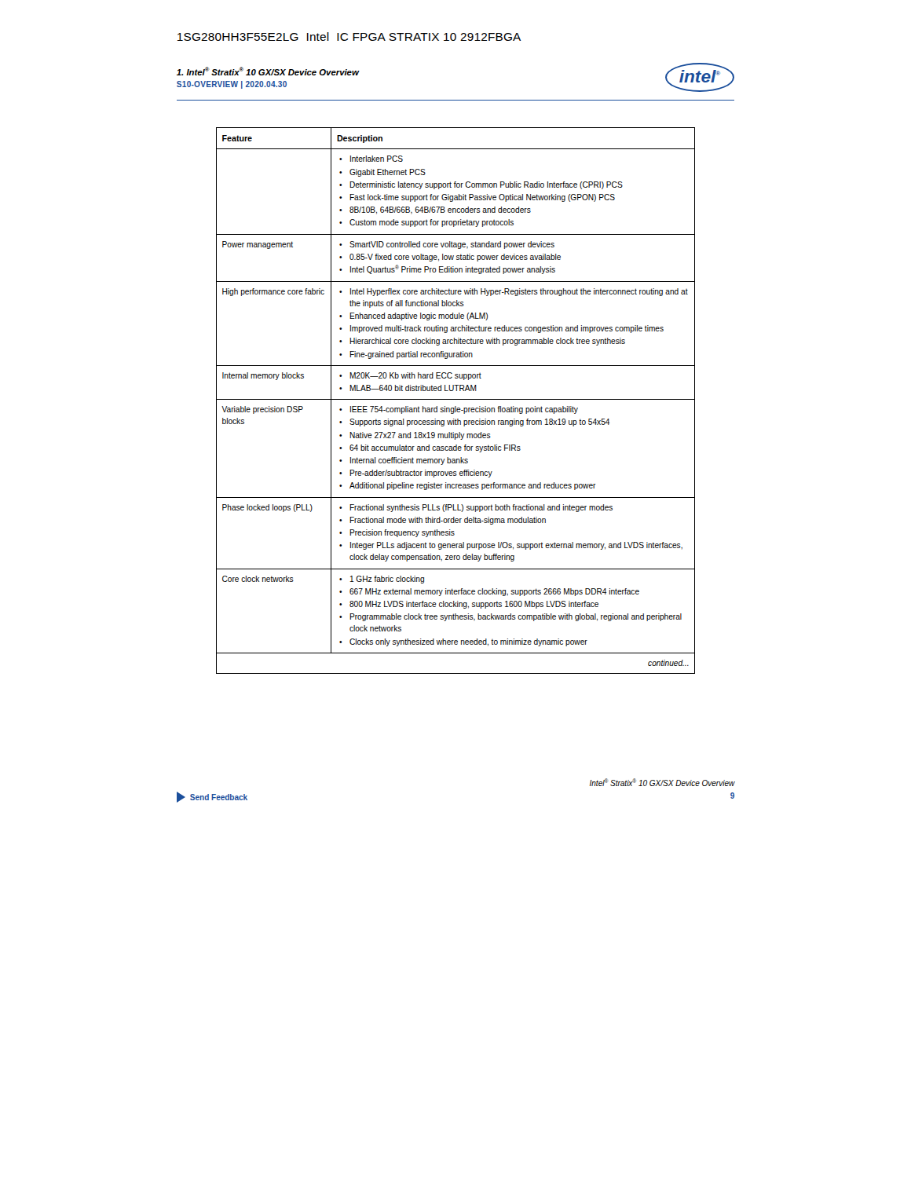1SG280HH3F55E2LG Intel IC FPGA STRATIX 10 2912FBGA
1. Intel® Stratix® 10 GX/SX Device Overview
S10-OVERVIEW | 2020.04.30
intel®
| Feature | Description |
| --- | --- |
| | Interlaken PCS Gigabit Ethernet PCS Deterministic latency support for Common Public Radio Interface (CPRI) PCS Fast lock-time support for Gigabit Passive Optical Networking (GPON) PCS 8B/10B, 64B/66B, 64B/67B encoders and decoders Custom mode support for proprietary protocols |
| Power management | SmartVID controlled core voltage, standard power devices 0.85-V fixed core voltage, low static power devices available Intel Quartus ® Prime Pro Edition integrated power analysis |
| High performance core fabric | Intel Hyperflex core architecture with Hyper-Registers throughout the interconnect routing and at the inputs of all functional blocks Enhanced adaptive logic module (ALM) Improved multi-track routing architecture reduces congestion and improves compile times Hierarchical core clocking architecture with programmable clock tree synthesis Fine-grained partial reconfiguration |
| Internal memory blocks | M20K—20 Kb with hard ECC support MLAB—640 bit distributed LUTRAM |
| Variable precision DSP blocks | IEEE 754-compliant hard single-precision floating point capability Supports signal processing with precision ranging from 18x19 up to 54x54 Native 27x27 and 18x19 multiply modes 64 bit accumulator and cascade for systolic FIRs Internal coefficient memory banks Pre-adder/subtractor improves efficiency Additional pipeline register increases performance and reduces power |
| Phase locked loops (PLL) | Fractional synthesis PLLs (fPLL) support both fractional and integer modes Fractional mode with third-order delta-sigma modulation Precision frequency synthesis Integer PLLs adjacent to general purpose I/Os, support external memory, and LVDS interfaces, clock delay compensation, zero delay buffering |
| Core clock networks | 1 GHz fabric clocking 667 MHz external memory interface clocking, supports 2666 Mbps DDR4 interface 800 MHz LVDS interface clocking, supports 1600 Mbps LVDS interface Programmable clock tree synthesis, backwards compatible with global, regional and peripheral clock networks Clocks only synthesized where needed, to minimize dynamic power |
| continued... |
Send Feedback
Intel® Stratix® 10 GX/SX Device Overview
9